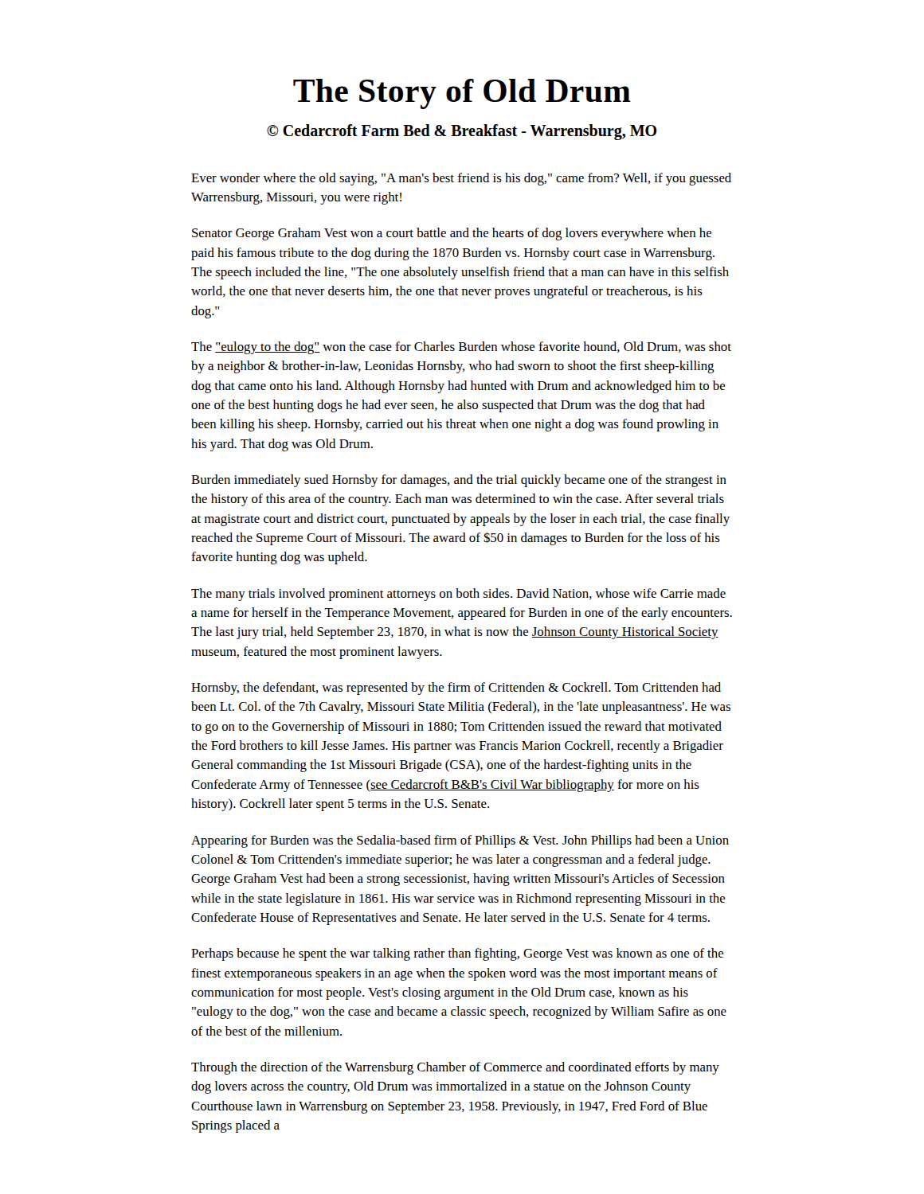The Story of Old Drum
© Cedarcroft Farm Bed & Breakfast - Warrensburg, MO
Ever wonder where the old saying, "A man's best friend is his dog," came from? Well, if you guessed Warrensburg, Missouri, you were right!
Senator George Graham Vest won a court battle and the hearts of dog lovers everywhere when he paid his famous tribute to the dog during the 1870 Burden vs. Hornsby court case in Warrensburg. The speech included the line, "The one absolutely unselfish friend that a man can have in this selfish world, the one that never deserts him, the one that never proves ungrateful or treacherous, is his dog."
The "eulogy to the dog" won the case for Charles Burden whose favorite hound, Old Drum, was shot by a neighbor & brother-in-law, Leonidas Hornsby, who had sworn to shoot the first sheep-killing dog that came onto his land. Although Hornsby had hunted with Drum and acknowledged him to be one of the best hunting dogs he had ever seen, he also suspected that Drum was the dog that had been killing his sheep. Hornsby, carried out his threat when one night a dog was found prowling in his yard. That dog was Old Drum.
Burden immediately sued Hornsby for damages, and the trial quickly became one of the strangest in the history of this area of the country. Each man was determined to win the case. After several trials at magistrate court and district court, punctuated by appeals by the loser in each trial, the case finally reached the Supreme Court of Missouri. The award of $50 in damages to Burden for the loss of his favorite hunting dog was upheld.
The many trials involved prominent attorneys on both sides. David Nation, whose wife Carrie made a name for herself in the Temperance Movement, appeared for Burden in one of the early encounters. The last jury trial, held September 23, 1870, in what is now the Johnson County Historical Society museum, featured the most prominent lawyers.
Hornsby, the defendant, was represented by the firm of Crittenden & Cockrell. Tom Crittenden had been Lt. Col. of the 7th Cavalry, Missouri State Militia (Federal), in the 'late unpleasantness'. He was to go on to the Governership of Missouri in 1880; Tom Crittenden issued the reward that motivated the Ford brothers to kill Jesse James. His partner was Francis Marion Cockrell, recently a Brigadier General commanding the 1st Missouri Brigade (CSA), one of the hardest-fighting units in the Confederate Army of Tennessee (see Cedarcroft B&B's Civil War bibliography for more on his history). Cockrell later spent 5 terms in the U.S. Senate.
Appearing for Burden was the Sedalia-based firm of Phillips & Vest. John Phillips had been a Union Colonel & Tom Crittenden's immediate superior; he was later a congressman and a federal judge. George Graham Vest had been a strong secessionist, having written Missouri's Articles of Secession while in the state legislature in 1861. His war service was in Richmond representing Missouri in the Confederate House of Representatives and Senate. He later served in the U.S. Senate for 4 terms.
Perhaps because he spent the war talking rather than fighting, George Vest was known as one of the finest extemporaneous speakers in an age when the spoken word was the most important means of communication for most people. Vest's closing argument in the Old Drum case, known as his "eulogy to the dog," won the case and became a classic speech, recognized by William Safire as one of the best of the millenium.
Through the direction of the Warrensburg Chamber of Commerce and coordinated efforts by many dog lovers across the country, Old Drum was immortalized in a statue on the Johnson County Courthouse lawn in Warrensburg on September 23, 1958. Previously, in 1947, Fred Ford of Blue Springs placed a